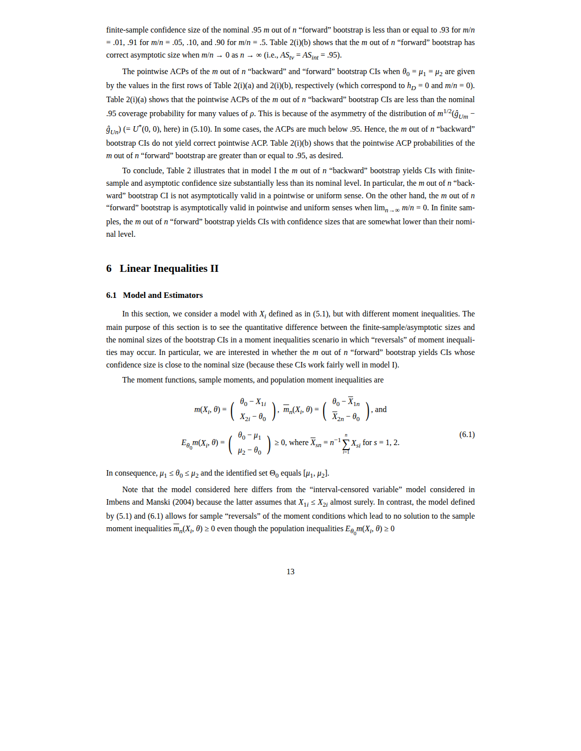finite-sample confidence size of the nominal .95 m out of n “forward” bootstrap is less than or equal to .93 for m/n = .01, .91 for m/n = .05, .10, and .90 for m/n = .5. Table 2(i)(b) shows that the m out of n “forward” bootstrap has correct asymptotic size when m/n → 0 as n → ∞ (i.e., AStv = ASint = .95).
The pointwise ACPs of the m out of n “backward” and “forward” bootstrap CIs when θ0 = μ1 = μ2 are given by the values in the first rows of Table 2(i)(a) and 2(i)(b), respectively (which correspond to hD = 0 and m/n = 0). Table 2(i)(a) shows that the pointwise ACPs of the m out of n “backward” bootstrap CIs are less than the nominal .95 coverage probability for many values of ρ. This is because of the asymmetry of the distribution of m1/2(ĝUm − ĝUn) (= U*(0, 0), here) in (5.10). In some cases, the ACPs are much below .95. Hence, the m out of n “backward” bootstrap CIs do not yield correct pointwise ACP. Table 2(i)(b) shows that the pointwise ACP probabilities of the m out of n “forward” bootstrap are greater than or equal to .95, as desired.
To conclude, Table 2 illustrates that in model I the m out of n “backward” bootstrap yields CIs with finite-sample and asymptotic confidence size substantially less than its nominal level. In particular, the m out of n “backward” bootstrap CI is not asymptotically valid in a pointwise or uniform sense. On the other hand, the m out of n “forward” bootstrap is asymptotically valid in pointwise and uniform senses when limn→∞ m/n = 0. In finite samples, the m out of n “forward” bootstrap yields CIs with confidence sizes that are somewhat lower than their nominal level.
6 Linear Inequalities II
6.1 Model and Estimators
In this section, we consider a model with Xi defined as in (5.1), but with different moment inequalities. The main purpose of this section is to see the quantitative difference between the finite-sample/asymptotic sizes and the nominal sizes of the bootstrap CIs in a moment inequalities scenario in which “reversals” of moment inequalities may occur. In particular, we are interested in whether the m out of n “forward” bootstrap yields CIs whose confidence size is close to the nominal size (because these CIs work fairly well in model I).
The moment functions, sample moments, and population moment inequalities are
m(Xi, θ) = (θ0 − X1i X2i − θ0), mn(Xi, θ) = (θ0 − X1n X2n − θ0), and Eθ0m(Xi, θ) = (θ0 − μ1 μ2 − θ0) ≥ 0, where Xsn = n−1n∑i=1 Xsi for s = 1, 2. (6.1)
In consequence, μ1 ≤ θ0 ≤ μ2 and the identified set Θ0 equals [μ1, μ2].
Note that the model considered here differs from the “interval-censored variable” model considered in Imbens and Manski (2004) because the latter assumes that X1i ≤ X2i almost surely. In contrast, the model defined by (5.1) and (6.1) allows for sample “reversals” of the moment conditions which lead to no solution to the sample moment inequalities mn(Xi, θ) ≥ 0 even though the population inequalities Eθ0m(Xi, θ) ≥ 0
13